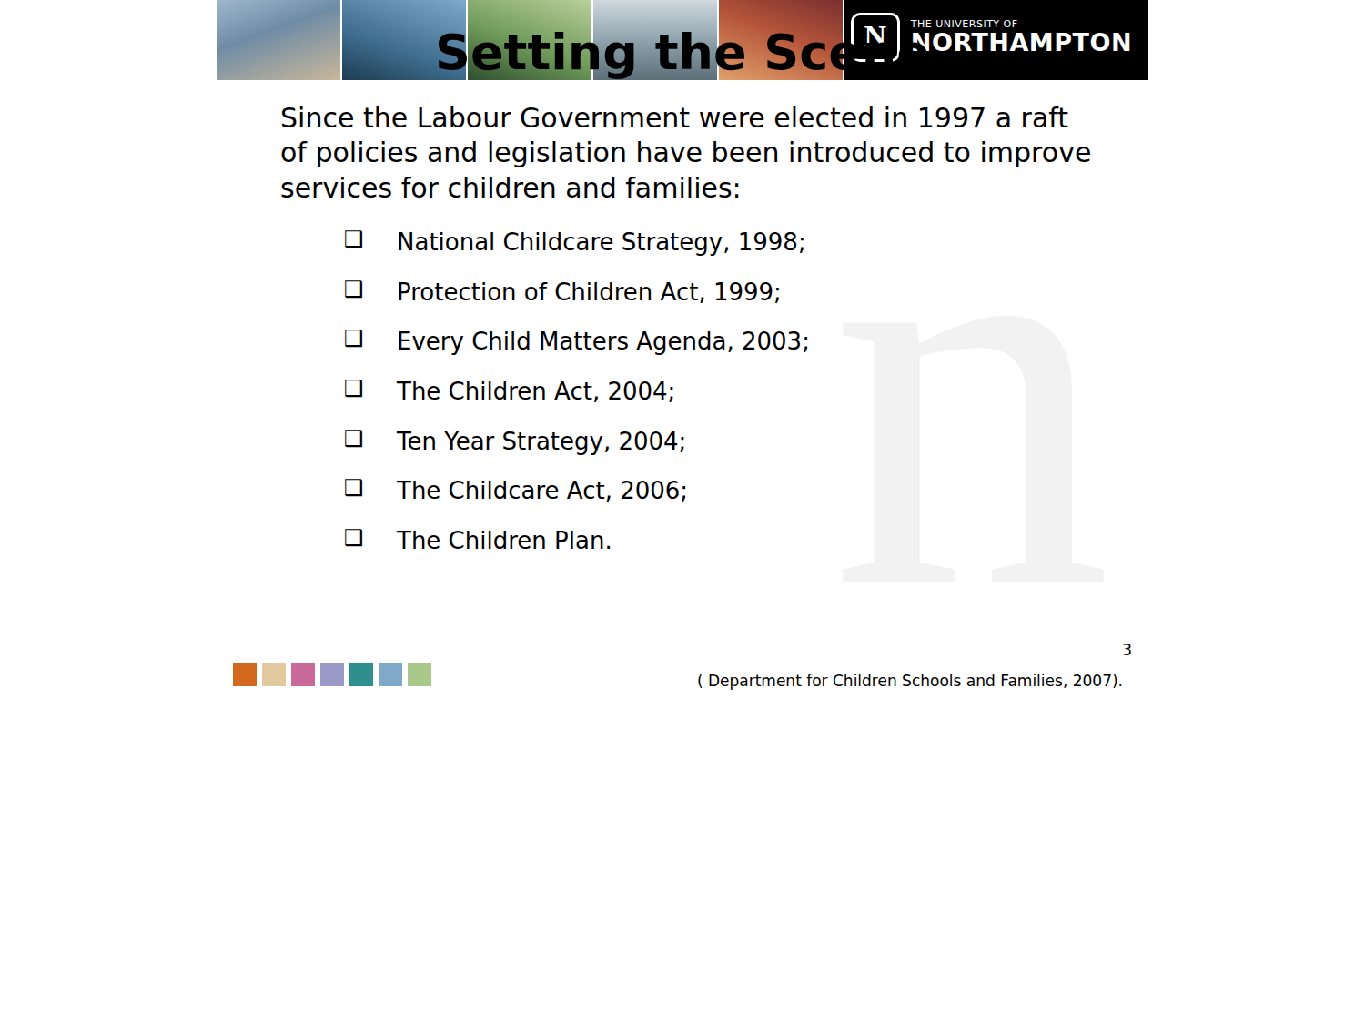THE UNIVERSITY OF NORTHAMPTON
n
Setting the Scene
Since the Labour Government were elected in 1997 a raft of policies and legislation have been introduced to improve services for children and families:
National Childcare Strategy, 1998;
Protection of Children Act, 1999;
Every Child Matters Agenda, 2003;
The Children Act, 2004;
Ten Year Strategy, 2004;
The Childcare Act, 2006;
The Children Plan.
3
( Department for Children Schools and Families, 2007).